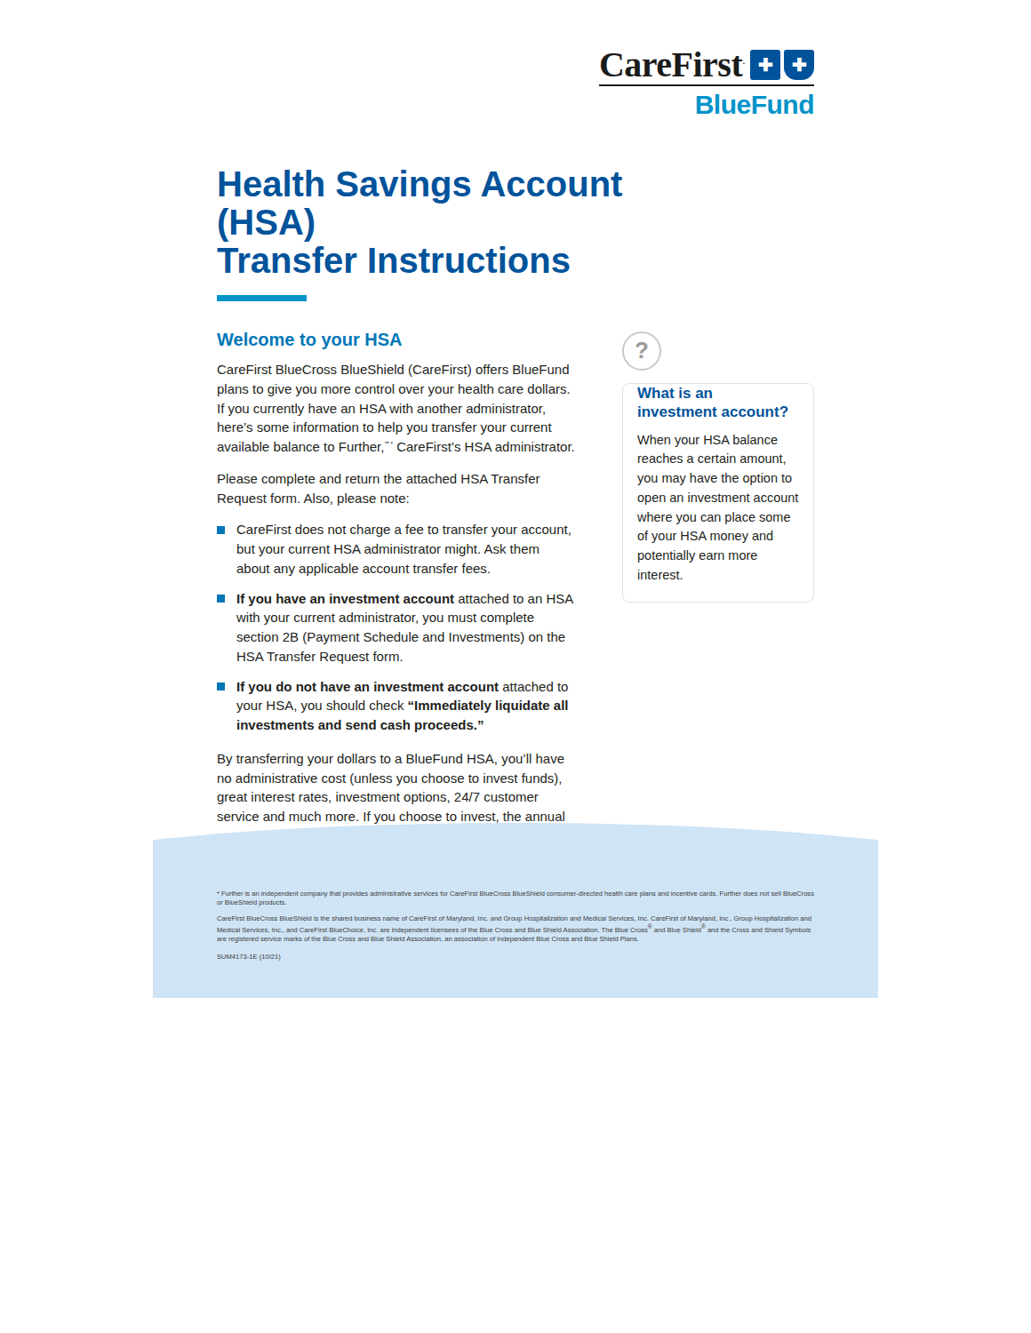CareFirst. ✚ ✚
BlueFund
Health Savings Account (HSA)
Transfer Instructions
Welcome to your HSA
CareFirst BlueCross BlueShield (CareFirst) offers BlueFund plans to give you more control over your health care dollars. If you currently have an HSA with another administrator, here’s some information to help you transfer your current available balance to Further,℠* CareFirst’s HSA administrator.
Please complete and return the attached HSA Transfer Request form. Also, please note:
CareFirst does not charge a fee to transfer your account, but your current HSA administrator might. Ask them about any applicable account transfer fees.
If you have an investment account attached to an HSA with your current administrator, you must complete section 2B (Payment Schedule and Investments) on the HSA Transfer Request form.
If you do not have an investment account attached to your HSA, you should check “Immediately liquidate all investments and send cash proceeds.”
By transferring your dollars to a BlueFund HSA, you’ll have no administrative cost (unless you choose to invest funds), great interest rates, investment options, 24/7 customer service and much more. If you choose to invest, the annual account fee is only $18.
Need help? If you have questions about using your HSA, call BlueFund Customer Service at 866-758-6119.
?
What is an
investment account?
When your HSA balance reaches a certain amount, you may have the option to open an investment account where you can place some of your HSA money and potentially earn more interest.
* Further is an independent company that provides administrative services for CareFirst BlueCross BlueShield consumer-directed health care plans and incentive cards. Further does not sell BlueCross or BlueShield products.
CareFirst BlueCross BlueShield is the shared business name of CareFirst of Maryland, Inc. and Group Hospitalization and Medical Services, Inc. CareFirst of Maryland, Inc., Group Hospitalization and Medical Services, Inc., and CareFirst BlueChoice, Inc. are independent licensees of the Blue Cross and Blue Shield Association. The Blue Cross® and Blue Shield® and the Cross and Shield Symbols are registered service marks of the Blue Cross and Blue Shield Association, an association of independent Blue Cross and Blue Shield Plans.
SUM4173-1E (10/21)